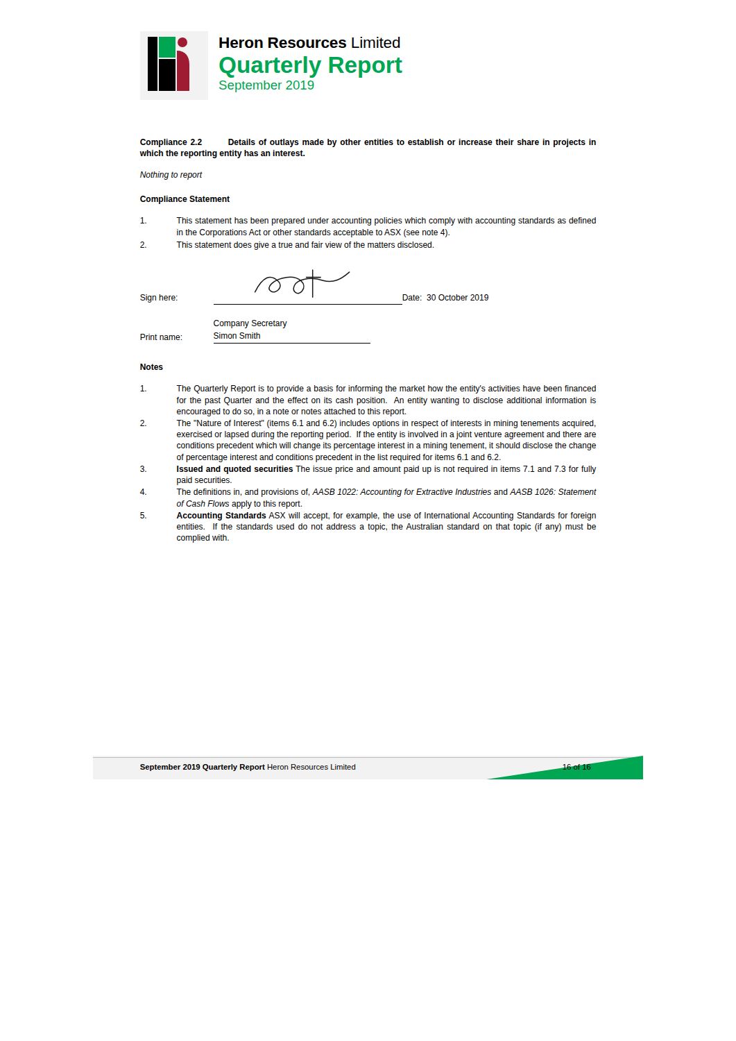Heron Resources Limited
Quarterly Report
September 2019
Compliance 2.2 Details of outlays made by other entities to establish or increase their share in projects in which the reporting entity has an interest.
Nothing to report
Compliance Statement
1. This statement has been prepared under accounting policies which comply with accounting standards as defined in the Corporations Act or other standards acceptable to ASX (see note 4).
2. This statement does give a true and fair view of the matters disclosed.
Sign here:
Date: 30 October 2019
Print name:
Company Secretary
Simon Smith
Notes
1. The Quarterly Report is to provide a basis for informing the market how the entity's activities have been financed for the past Quarter and the effect on its cash position. An entity wanting to disclose additional information is encouraged to do so, in a note or notes attached to this report.
2. The "Nature of Interest" (items 6.1 and 6.2) includes options in respect of interests in mining tenements acquired, exercised or lapsed during the reporting period. If the entity is involved in a joint venture agreement and there are conditions precedent which will change its percentage interest in a mining tenement, it should disclose the change of percentage interest and conditions precedent in the list required for items 6.1 and 6.2.
3. Issued and quoted securities The issue price and amount paid up is not required in items 7.1 and 7.3 for fully paid securities.
4. The definitions in, and provisions of, AASB 1022: Accounting for Extractive Industries and AASB 1026: Statement of Cash Flows apply to this report.
5. Accounting Standards ASX will accept, for example, the use of International Accounting Standards for foreign entities. If the standards used do not address a topic, the Australian standard on that topic (if any) must be complied with.
September 2019 Quarterly Report Heron Resources Limited
16 of 16